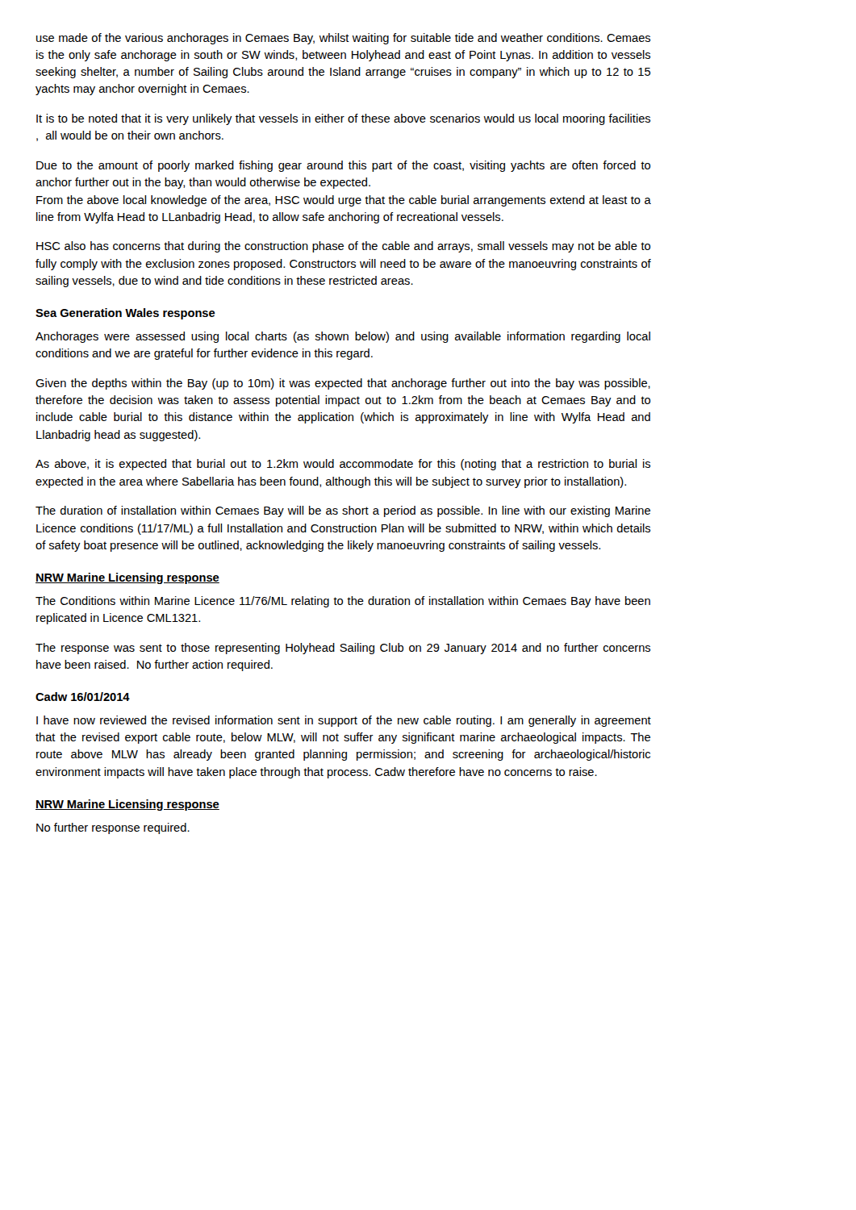use made of the various anchorages in Cemaes Bay, whilst waiting for suitable tide and weather conditions. Cemaes is the only safe anchorage in south or SW winds, between Holyhead and east of Point Lynas. In addition to vessels seeking shelter, a number of Sailing Clubs around the Island arrange “cruises in company” in which up to 12 to 15 yachts may anchor overnight in Cemaes.
It is to be noted that it is very unlikely that vessels in either of these above scenarios would us local mooring facilities , all would be on their own anchors.
Due to the amount of poorly marked fishing gear around this part of the coast, visiting yachts are often forced to anchor further out in the bay, than would otherwise be expected.
From the above local knowledge of the area, HSC would urge that the cable burial arrangements extend at least to a line from Wylfa Head to LLanbadrig Head, to allow safe anchoring of recreational vessels.
HSC also has concerns that during the construction phase of the cable and arrays, small vessels may not be able to fully comply with the exclusion zones proposed. Constructors will need to be aware of the manoeuvring constraints of sailing vessels, due to wind and tide conditions in these restricted areas.
Sea Generation Wales response
Anchorages were assessed using local charts (as shown below) and using available information regarding local conditions and we are grateful for further evidence in this regard.
Given the depths within the Bay (up to 10m) it was expected that anchorage further out into the bay was possible, therefore the decision was taken to assess potential impact out to 1.2km from the beach at Cemaes Bay and to include cable burial to this distance within the application (which is approximately in line with Wylfa Head and Llanbadrig head as suggested).
As above, it is expected that burial out to 1.2km would accommodate for this (noting that a restriction to burial is expected in the area where Sabellaria has been found, although this will be subject to survey prior to installation).
The duration of installation within Cemaes Bay will be as short a period as possible. In line with our existing Marine Licence conditions (11/17/ML) a full Installation and Construction Plan will be submitted to NRW, within which details of safety boat presence will be outlined, acknowledging the likely manoeuvring constraints of sailing vessels.
NRW Marine Licensing response
The Conditions within Marine Licence 11/76/ML relating to the duration of installation within Cemaes Bay have been replicated in Licence CML1321.
The response was sent to those representing Holyhead Sailing Club on 29 January 2014 and no further concerns have been raised. No further action required.
Cadw 16/01/2014
I have now reviewed the revised information sent in support of the new cable routing. I am generally in agreement that the revised export cable route, below MLW, will not suffer any significant marine archaeological impacts. The route above MLW has already been granted planning permission; and screening for archaeological/historic environment impacts will have taken place through that process. Cadw therefore have no concerns to raise.
NRW Marine Licensing response
No further response required.